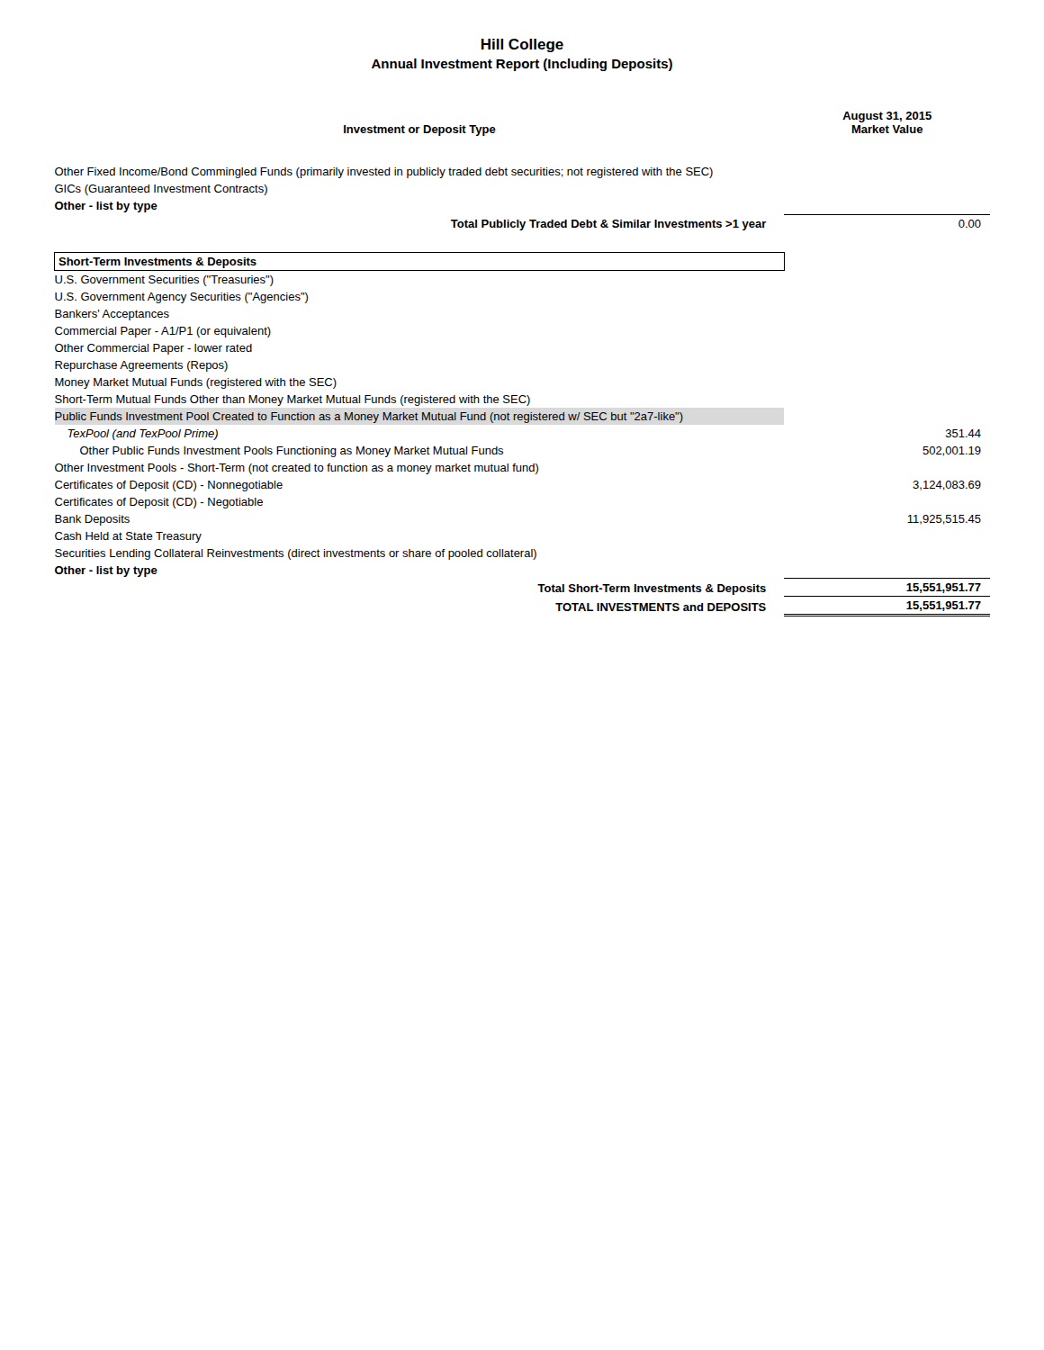Hill College
Annual Investment Report (Including Deposits)
| Investment or Deposit Type | August 31, 2015 Market Value |
| Other Fixed Income/Bond Commingled Funds (primarily invested in publicly traded debt securities; not registered with the SEC) | |
| GICs (Guaranteed Investment Contracts) | |
| Other - list by type | |
| Total Publicly Traded Debt & Similar Investments >1 year | 0.00 |
| Short-Term Investments & Deposits | |
| U.S. Government Securities ("Treasuries") | |
| U.S. Government Agency Securities ("Agencies") | |
| Bankers' Acceptances | |
| Commercial Paper - A1/P1 (or equivalent) | |
| Other Commercial Paper - lower rated | |
| Repurchase Agreements (Repos) | |
| Money Market Mutual Funds (registered with the SEC) | |
| Short-Term Mutual Funds Other than Money Market Mutual Funds (registered with the SEC) | |
| Public Funds Investment Pool Created to Function as a Money Market Mutual Fund (not registered w/ SEC but "2a7-like") | |
| TexPool (and TexPool Prime) | 351.44 |
| Other Public Funds Investment Pools Functioning as Money Market Mutual Funds | 502,001.19 |
| Other Investment Pools - Short-Term (not created to function as a money market mutual fund) | |
| Certificates of Deposit (CD) - Nonnegotiable | 3,124,083.69 |
| Certificates of Deposit (CD) - Negotiable | |
| Bank Deposits | 11,925,515.45 |
| Cash Held at State Treasury | |
| Securities Lending Collateral Reinvestments (direct investments or share of pooled collateral) | |
| Other - list by type | |
| Total Short-Term Investments & Deposits | 15,551,951.77 |
| TOTAL INVESTMENTS and DEPOSITS | 15,551,951.77 |